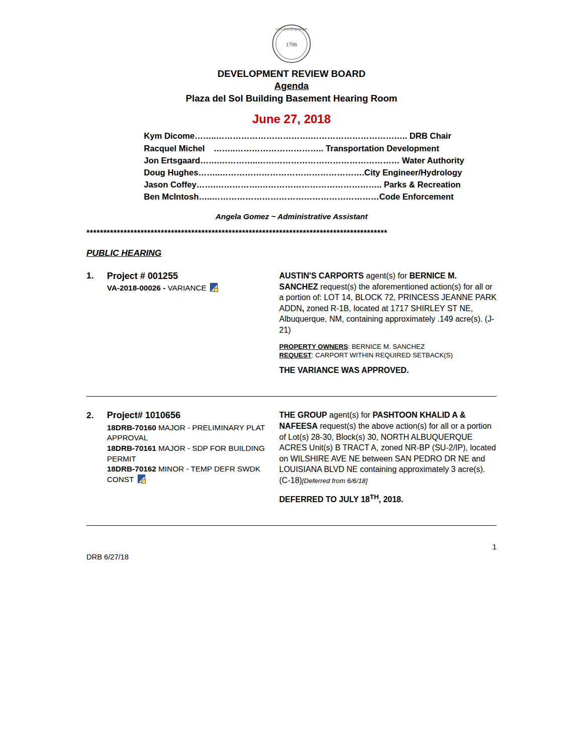DEVELOPMENT REVIEW BOARD
Agenda
Plaza del Sol Building Basement Hearing Room
June 27, 2018
Kym Dicome……..…………………………….…………………………….. DRB Chair
Racquel Michel ……..………………………….. Transportation Development
Jon Ertsgaard …….…………..…………………………………………… Water Authority
Doug Hughes ……..…………………………………………….City Engineer/Hydrology
Jason Coffey…….…………….…………………………………….. Parks & Recreation
Ben McIntosh…..……………………………………………………Code Enforcement
Angela Gomez ~ Administrative Assistant
*****************************************************************************************
PUBLIC HEARING
| 1. | Project # 001255 VA-2018-00026 - VARIANCE | AUSTIN'S CARPORTS agent(s) for BERNICE M. SANCHEZ request(s) the aforementioned action(s) for all or a portion of: LOT 14, BLOCK 72, PRINCESS JEANNE PARK ADDN , zoned R-1B, located at 1717 SHIRLEY ST NE, Albuquerque, NM, containing approximately .149 acre(s). (J-21) PROPERTY OWNERS : BERNICE M. SANCHEZ REQUEST : CARPORT WITHIN REQUIRED SETBACK(S) THE VARIANCE WAS APPROVED. |
| 2. | Project# 1010656 18DRB-70160 MAJOR - PRELIMINARY PLAT APPROVAL 18DRB-70161 MAJOR - SDP FOR BUILDING PERMIT 18DRB-70162 MINOR - TEMP DEFR SWDK CONST | THE GROUP agent(s) for PASHTOON KHALID A & NAFEESA request(s) the above action(s) for all or a portion of Lot(s) 28-30, Block(s) 30, NORTH ALBUQUERQUE ACRES Unit(s) B TRACT A, zoned NR-BP (SU-2/IP), located on WILSHIRE AVE NE between SAN PEDRO DR NE and LOUISIANA BLVD NE containing approximately 3 acre(s). (C-18) [Deferred from 6/6/18] DEFERRED TO JULY 18 TH , 2018. |
1 DRB 6/27/18